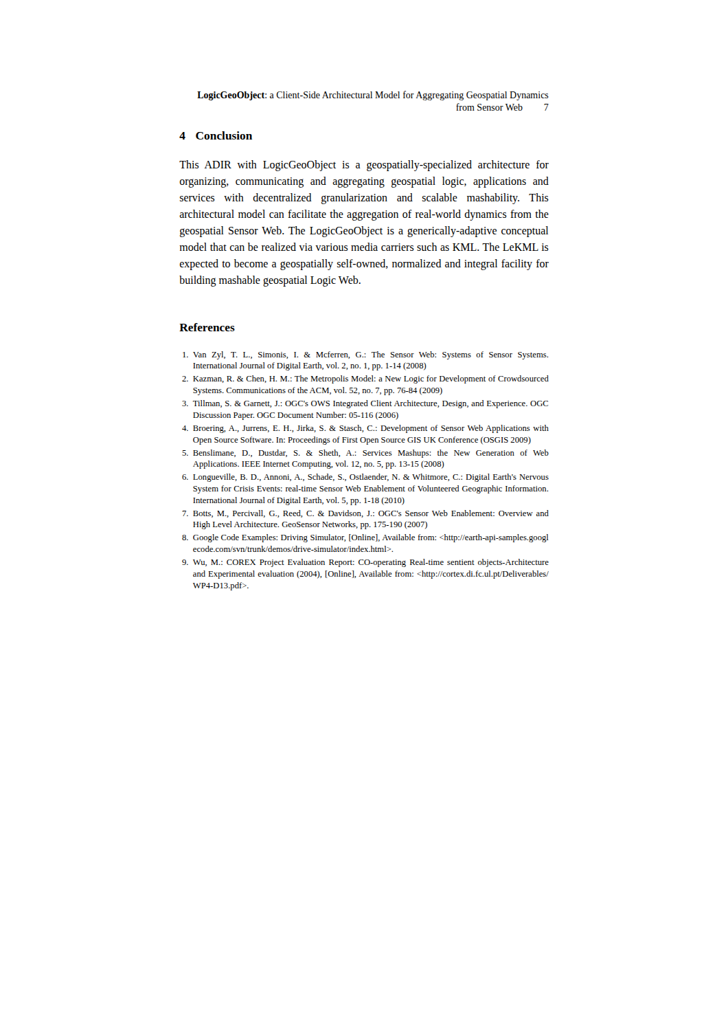LogicGeoObject: a Client-Side Architectural Model for Aggregating Geospatial Dynamics from Sensor Web7
4 Conclusion
This ADIR with LogicGeoObject is a geospatially-specialized architecture for organizing, communicating and aggregating geospatial logic, applications and services with decentralized granularization and scalable mashability. This architectural model can facilitate the aggregation of real-world dynamics from the geospatial Sensor Web. The LogicGeoObject is a generically-adaptive conceptual model that can be realized via various media carriers such as KML. The LeKML is expected to become a geospatially self-owned, normalized and integral facility for building mashable geospatial Logic Web.
References
1. Van Zyl, T. L., Simonis, I. & Mcferren, G.: The Sensor Web: Systems of Sensor Systems. International Journal of Digital Earth, vol. 2, no. 1, pp. 1-14 (2008)
2. Kazman, R. & Chen, H. M.: The Metropolis Model: a New Logic for Development of Crowdsourced Systems. Communications of the ACM, vol. 52, no. 7, pp. 76-84 (2009)
3. Tillman, S. & Garnett, J.: OGC's OWS Integrated Client Architecture, Design, and Experience. OGC Discussion Paper. OGC Document Number: 05-116 (2006)
4. Broering, A., Jurrens, E. H., Jirka, S. & Stasch, C.: Development of Sensor Web Applications with Open Source Software. In: Proceedings of First Open Source GIS UK Conference (OSGIS 2009)
5. Benslimane, D., Dustdar, S. & Sheth, A.: Services Mashups: the New Generation of Web Applications. IEEE Internet Computing, vol. 12, no. 5, pp. 13-15 (2008)
6. Longueville, B. D., Annoni, A., Schade, S., Ostlaender, N. & Whitmore, C.: Digital Earth's Nervous System for Crisis Events: real-time Sensor Web Enablement of Volunteered Geographic Information. International Journal of Digital Earth, vol. 5, pp. 1-18 (2010)
7. Botts, M., Percivall, G., Reed, C. & Davidson, J.: OGC's Sensor Web Enablement: Overview and High Level Architecture. GeoSensor Networks, pp. 175-190 (2007)
8. Google Code Examples: Driving Simulator, [Online], Available from: <http://earth-api-samples.googlecode.com/svn/trunk/demos/drive-simulator/index.html>.
9. Wu, M.: COREX Project Evaluation Report: CO-operating Real-time sentient objects-Architecture and Experimental evaluation (2004), [Online], Available from: <http://cortex.di.fc.ul.pt/Deliverables/WP4-D13.pdf>.